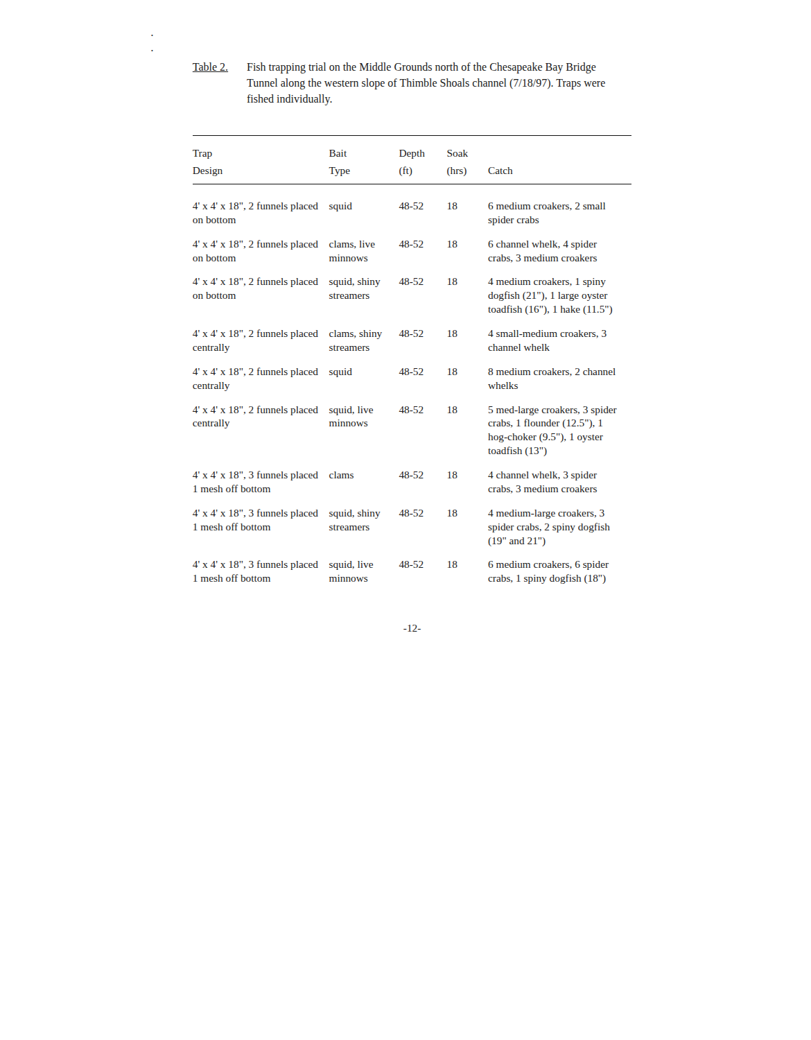.
.
Table 2.
Fish trapping trial on the Middle Grounds north of the Chesapeake Bay Bridge Tunnel along the western slope of Thimble Shoals channel (7/18/97). Traps were fished individually.
| Trap | Bait | Depth | Soak | |
| --- | --- | --- | --- | --- |
| Design | Type | (ft) | (hrs) | Catch |
| 4' x 4' x 18", 2 funnels placed on bottom | squid | 48-52 | 18 | 6 medium croakers, 2 small spider crabs |
| 4' x 4' x 18", 2 funnels placed on bottom | clams, live minnows | 48-52 | 18 | 6 channel whelk, 4 spider crabs, 3 medium croakers |
| 4' x 4' x 18", 2 funnels placed on bottom | squid, shiny streamers | 48-52 | 18 | 4 medium croakers, 1 spiny dogfish (21"), 1 large oyster toadfish (16"), 1 hake (11.5") |
| 4' x 4' x 18", 2 funnels placed centrally | clams, shiny streamers | 48-52 | 18 | 4 small-medium croakers, 3 channel whelk |
| 4' x 4' x 18", 2 funnels placed centrally | squid | 48-52 | 18 | 8 medium croakers, 2 channel whelks |
| 4' x 4' x 18", 2 funnels placed centrally | squid, live minnows | 48-52 | 18 | 5 med-large croakers, 3 spider crabs, 1 flounder (12.5"), 1 hog-choker (9.5"), 1 oyster toadfish (13") |
| 4' x 4' x 18", 3 funnels placed 1 mesh off bottom | clams | 48-52 | 18 | 4 channel whelk, 3 spider crabs, 3 medium croakers |
| 4' x 4' x 18", 3 funnels placed 1 mesh off bottom | squid, shiny streamers | 48-52 | 18 | 4 medium-large croakers, 3 spider crabs, 2 spiny dogfish (19" and 21") |
| 4' x 4' x 18", 3 funnels placed 1 mesh off bottom | squid, live minnows | 48-52 | 18 | 6 medium croakers, 6 spider crabs, 1 spiny dogfish (18") |
-12-